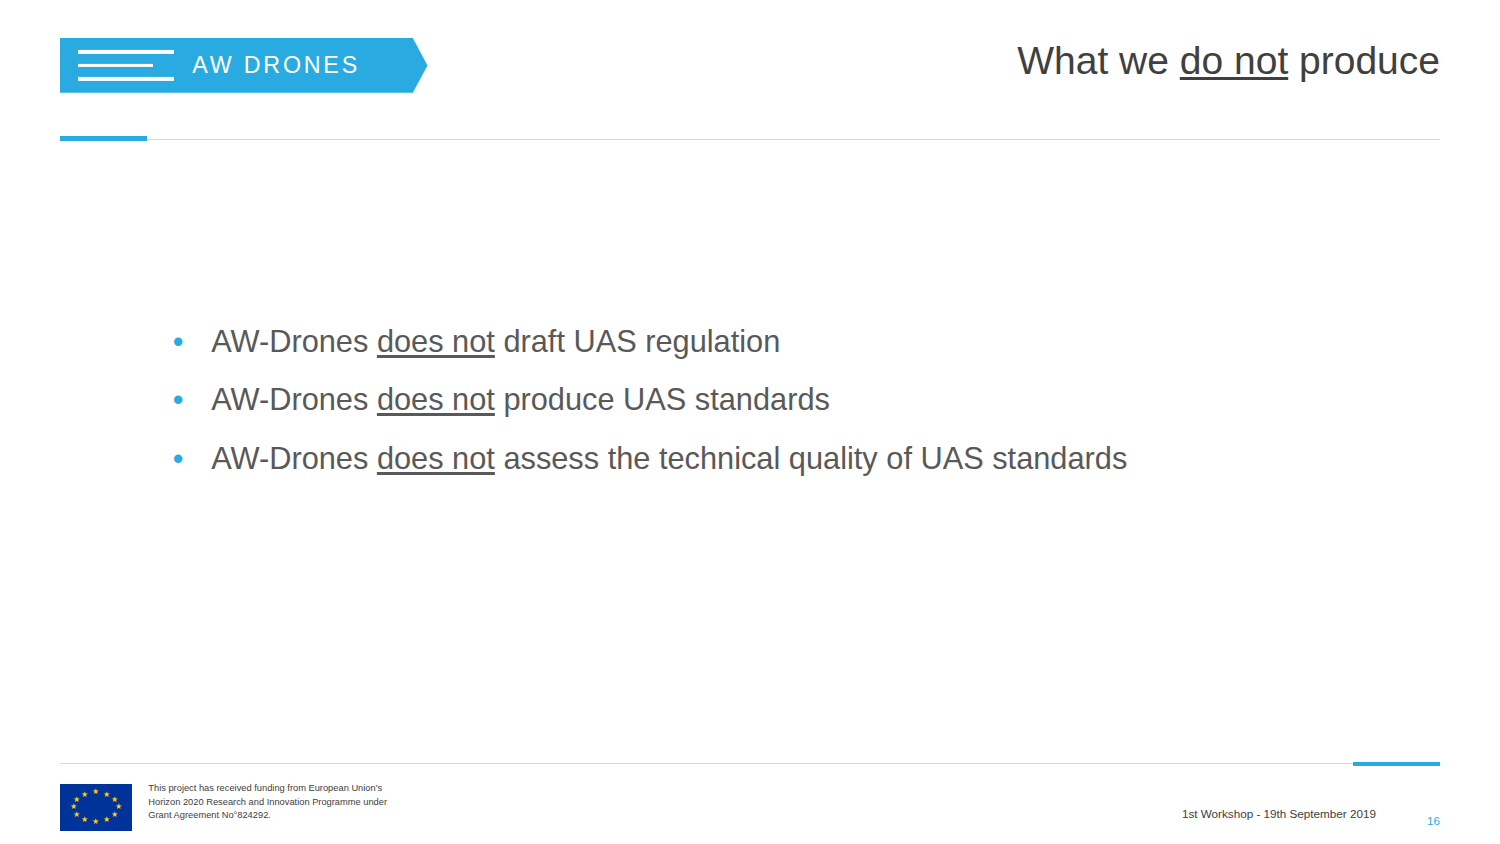AW DRONES
What we do not produce
AW-Drones does not draft UAS regulation
AW-Drones does not produce UAS standards
AW-Drones does not assess the technical quality of UAS standards
★ ★ ★ ★ ★ ★ ★ ★ ★ ★ ★ ★
This project has received funding from European Union's
Horizon 2020 Research and Innovation Programme under
Grant Agreement No°824292.
1st Workshop - 19th September 2019
16